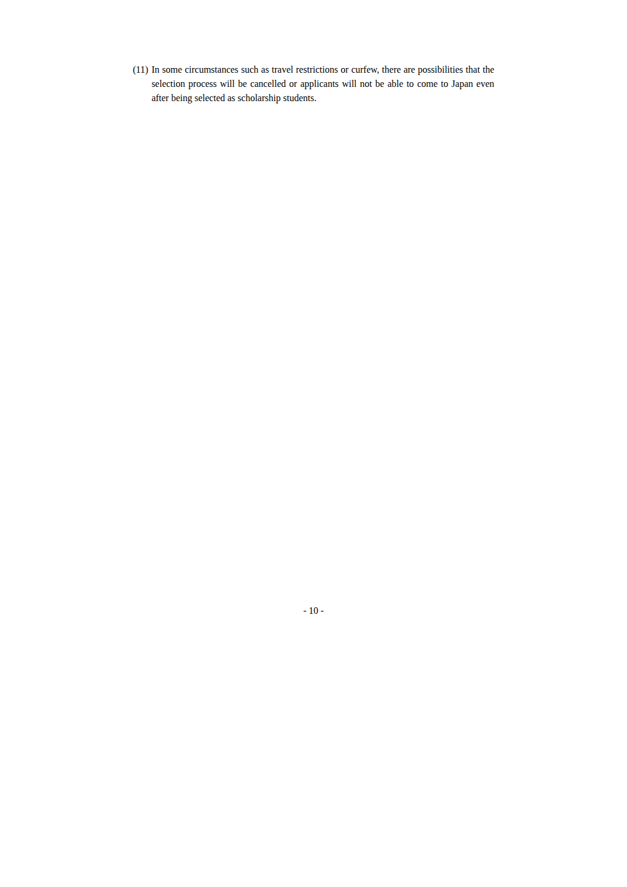(11)
In some circumstances such as travel restrictions or curfew, there are possibilities that the selection process will be cancelled or applicants will not be able to come to Japan even after being selected as scholarship students.
- 10 -